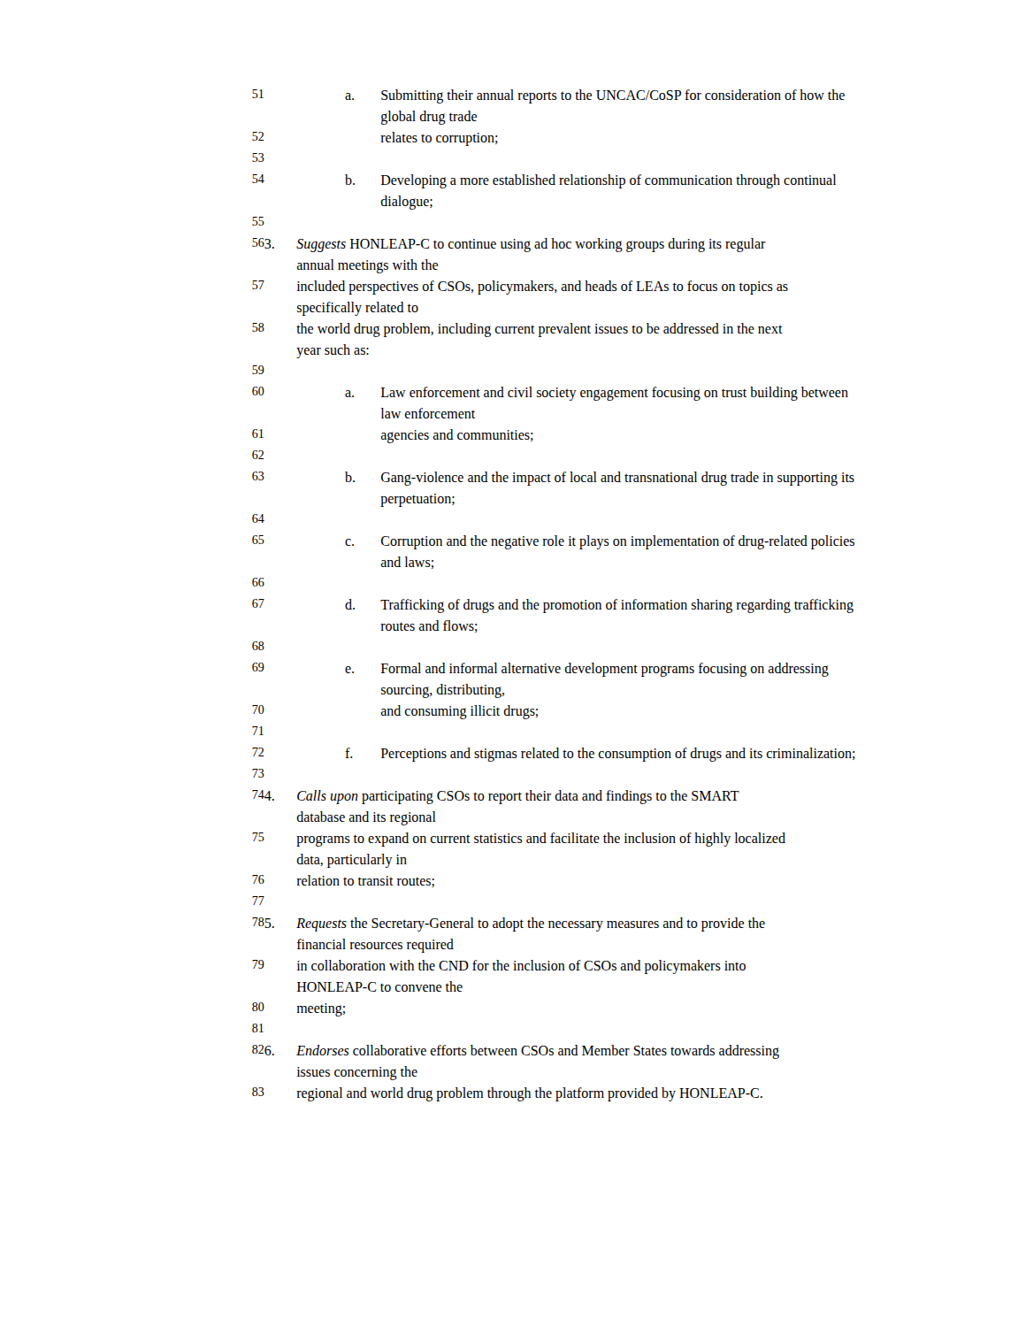| 51 | a. Submitting their annual reports to the UNCAC/CoSP for consideration of how the global drug trade |
| 52 | relates to corruption; |
| 53 | |
| 54 | b. Developing a more established relationship of communication through continual dialogue; |
| 55 | |
| 56 | 3. Suggests HONLEAP-C to continue using ad hoc working groups during its regular annual meetings with the |
| 57 | included perspectives of CSOs, policymakers, and heads of LEAs to focus on topics as specifically related to |
| 58 | the world drug problem, including current prevalent issues to be addressed in the next year such as: |
| 59 | |
| 60 | a. Law enforcement and civil society engagement focusing on trust building between law enforcement |
| 61 | agencies and communities; |
| 62 | |
| 63 | b. Gang-violence and the impact of local and transnational drug trade in supporting its perpetuation; |
| 64 | |
| 65 | c. Corruption and the negative role it plays on implementation of drug-related policies and laws; |
| 66 | |
| 67 | d. Trafficking of drugs and the promotion of information sharing regarding trafficking routes and flows; |
| 68 | |
| 69 | e. Formal and informal alternative development programs focusing on addressing sourcing, distributing, |
| 70 | and consuming illicit drugs; |
| 71 | |
| 72 | f. Perceptions and stigmas related to the consumption of drugs and its criminalization; |
| 73 | |
| 74 | 4. Calls upon participating CSOs to report their data and findings to the SMART database and its regional |
| 75 | programs to expand on current statistics and facilitate the inclusion of highly localized data, particularly in |
| 76 | relation to transit routes; |
| 77 | |
| 78 | 5. Requests the Secretary-General to adopt the necessary measures and to provide the financial resources required |
| 79 | in collaboration with the CND for the inclusion of CSOs and policymakers into HONLEAP-C to convene the |
| 80 | meeting; |
| 81 | |
| 82 | 6. Endorses collaborative efforts between CSOs and Member States towards addressing issues concerning the |
| 83 | regional and world drug problem through the platform provided by HONLEAP-C. |